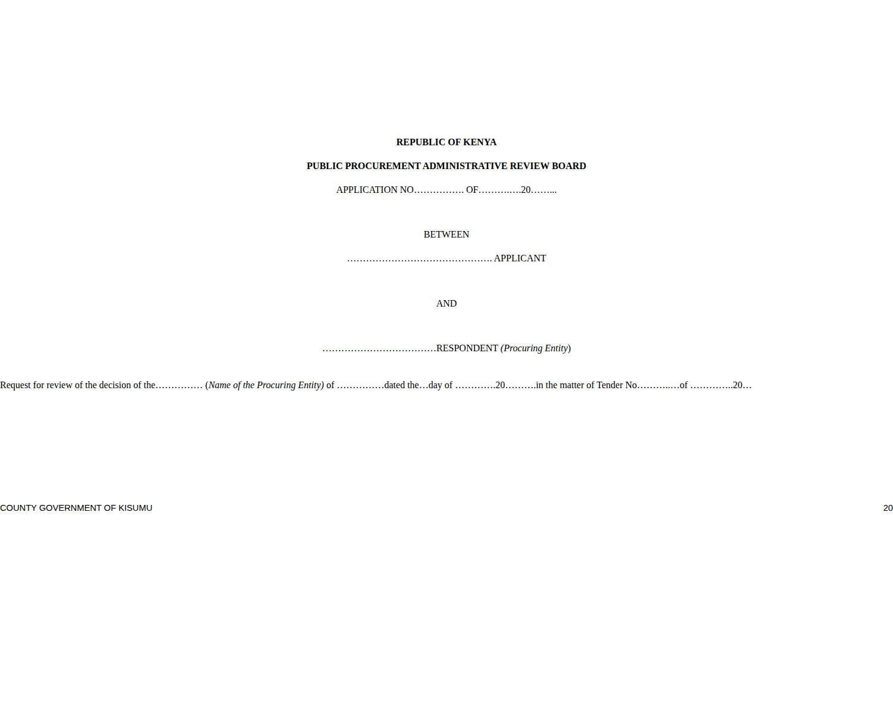REPUBLIC OF KENYA
PUBLIC PROCUREMENT ADMINISTRATIVE REVIEW BOARD
APPLICATION NO……………. OF……….….20……...
BETWEEN
………………………………………. APPLICANT
AND
………………………………RESPONDENT (Procuring Entity)
Request for review of the decision of the…………… (Name of the Procuring Entity) of ……………dated the…day of ………….20……….in the matter of Tender No………..…of …………..20…
COUNTY GOVERNMENT OF KISUMU 20